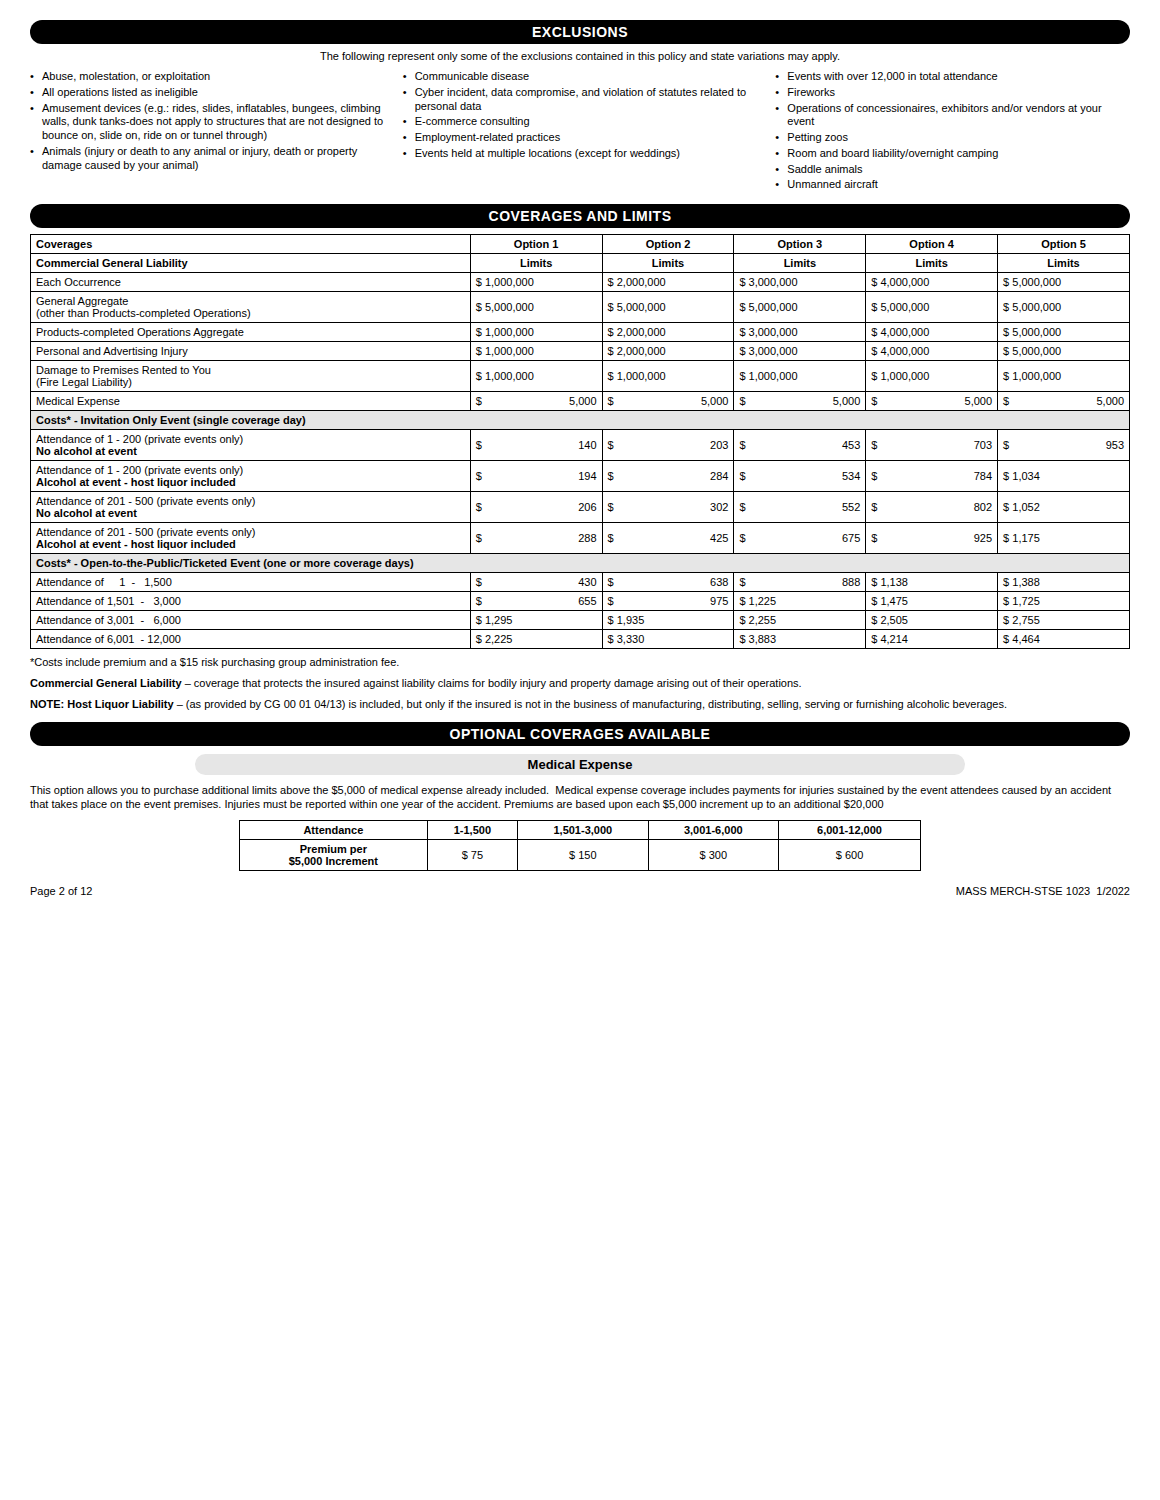EXCLUSIONS
The following represent only some of the exclusions contained in this policy and state variations may apply.
Abuse, molestation, or exploitation
All operations listed as ineligible
Amusement devices (e.g.: rides, slides, inflatables, bungees, climbing walls, dunk tanks-does not apply to structures that are not designed to bounce on, slide on, ride on or tunnel through)
Animals (injury or death to any animal or injury, death or property damage caused by your animal)
Communicable disease
Cyber incident, data compromise, and violation of statutes related to personal data
E-commerce consulting
Employment-related practices
Events held at multiple locations (except for weddings)
Events with over 12,000 in total attendance
Fireworks
Operations of concessionaires, exhibitors and/or vendors at your event
Petting zoos
Room and board liability/overnight camping
Saddle animals
Unmanned aircraft
COVERAGES AND LIMITS
| Coverages | Option 1 | Option 2 | Option 3 | Option 4 | Option 5 |
| --- | --- | --- | --- | --- | --- |
| Commercial General Liability | Limits | Limits | Limits | Limits | Limits |
| Each Occurrence | $ 1,000,000 | $ 2,000,000 | $ 3,000,000 | $ 4,000,000 | $ 5,000,000 |
| General Aggregate (other than Products-completed Operations) | $ 5,000,000 | $ 5,000,000 | $ 5,000,000 | $ 5,000,000 | $ 5,000,000 |
| Products-completed Operations Aggregate | $ 1,000,000 | $ 2,000,000 | $ 3,000,000 | $ 4,000,000 | $ 5,000,000 |
| Personal and Advertising Injury | $ 1,000,000 | $ 2,000,000 | $ 3,000,000 | $ 4,000,000 | $ 5,000,000 |
| Damage to Premises Rented to You (Fire Legal Liability) | $ 1,000,000 | $ 1,000,000 | $ 1,000,000 | $ 1,000,000 | $ 1,000,000 |
| Medical Expense | $ 5,000 | $ 5,000 | $ 5,000 | $ 5,000 | $ 5,000 |
| Costs* - Invitation Only Event (single coverage day) |
| Attendance of 1 - 200 (private events only) No alcohol at event | $ 140 | $ 203 | $ 453 | $ 703 | $ 953 |
| Attendance of 1 - 200 (private events only) Alcohol at event - host liquor included | $ 194 | $ 284 | $ 534 | $ 784 | $ 1,034 |
| Attendance of 201 - 500 (private events only) No alcohol at event | $ 206 | $ 302 | $ 552 | $ 802 | $ 1,052 |
| Attendance of 201 - 500 (private events only) Alcohol at event - host liquor included | $ 288 | $ 425 | $ 675 | $ 925 | $ 1,175 |
| Costs* - Open-to-the-Public/Ticketed Event (one or more coverage days) |
| Attendance of 1 - 1,500 | $ 430 | $ 638 | $ 888 | $ 1,138 | $ 1,388 |
| Attendance of 1,501 - 3,000 | $ 655 | $ 975 | $ 1,225 | $ 1,475 | $ 1,725 |
| Attendance of 3,001 - 6,000 | $ 1,295 | $ 1,935 | $ 2,255 | $ 2,505 | $ 2,755 |
| Attendance of 6,001 - 12,000 | $ 2,225 | $ 3,330 | $ 3,883 | $ 4,214 | $ 4,464 |
*Costs include premium and a $15 risk purchasing group administration fee.
Commercial General Liability – coverage that protects the insured against liability claims for bodily injury and property damage arising out of their operations.
NOTE: Host Liquor Liability – (as provided by CG 00 01 04/13) is included, but only if the insured is not in the business of manufacturing, distributing, selling, serving or furnishing alcoholic beverages.
OPTIONAL COVERAGES AVAILABLE
Medical Expense
This option allows you to purchase additional limits above the $5,000 of medical expense already included. Medical expense coverage includes payments for injuries sustained by the event attendees caused by an accident that takes place on the event premises. Injuries must be reported within one year of the accident. Premiums are based upon each $5,000 increment up to an additional $20,000
| Attendance | 1-1,500 | 1,501-3,000 | 3,001-6,000 | 6,001-12,000 |
| --- | --- | --- | --- | --- |
| Premium per $5,000 Increment | $ 75 | $ 150 | $ 300 | $ 600 |
Page 2 of 12 MASS MERCH-STSE 1023 1/2022